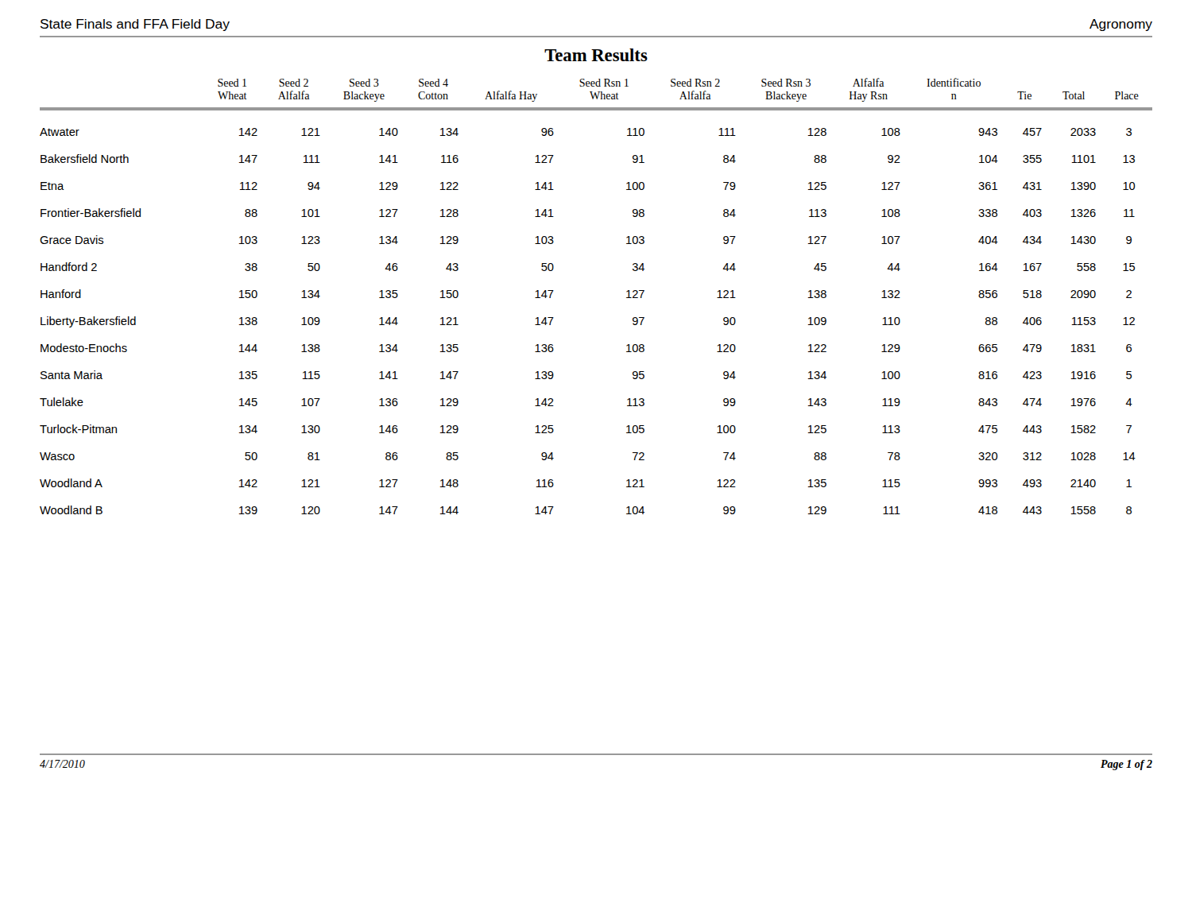State Finals and FFA Field Day
Agronomy
Team Results
| | Seed 1 Wheat | Seed 2 Alfalfa | Seed 3 Blackeye | Seed 4 Cotton | Alfalfa Hay | Seed Rsn 1 Wheat | Seed Rsn 2 Alfalfa | Seed Rsn 3 Blackeye | Alfalfa Hay Rsn | Identificatio n | Tie | Total | Place |
| --- | --- | --- | --- | --- | --- | --- | --- | --- | --- | --- | --- | --- | --- |
| Atwater | 142 | 121 | 140 | 134 | 96 | 110 | 111 | 128 | 108 | 943 | 457 | 2033 | 3 |
| Bakersfield North | 147 | 111 | 141 | 116 | 127 | 91 | 84 | 88 | 92 | 104 | 355 | 1101 | 13 |
| Etna | 112 | 94 | 129 | 122 | 141 | 100 | 79 | 125 | 127 | 361 | 431 | 1390 | 10 |
| Frontier-Bakersfield | 88 | 101 | 127 | 128 | 141 | 98 | 84 | 113 | 108 | 338 | 403 | 1326 | 11 |
| Grace Davis | 103 | 123 | 134 | 129 | 103 | 103 | 97 | 127 | 107 | 404 | 434 | 1430 | 9 |
| Handford 2 | 38 | 50 | 46 | 43 | 50 | 34 | 44 | 45 | 44 | 164 | 167 | 558 | 15 |
| Hanford | 150 | 134 | 135 | 150 | 147 | 127 | 121 | 138 | 132 | 856 | 518 | 2090 | 2 |
| Liberty-Bakersfield | 138 | 109 | 144 | 121 | 147 | 97 | 90 | 109 | 110 | 88 | 406 | 1153 | 12 |
| Modesto-Enochs | 144 | 138 | 134 | 135 | 136 | 108 | 120 | 122 | 129 | 665 | 479 | 1831 | 6 |
| Santa Maria | 135 | 115 | 141 | 147 | 139 | 95 | 94 | 134 | 100 | 816 | 423 | 1916 | 5 |
| Tulelake | 145 | 107 | 136 | 129 | 142 | 113 | 99 | 143 | 119 | 843 | 474 | 1976 | 4 |
| Turlock-Pitman | 134 | 130 | 146 | 129 | 125 | 105 | 100 | 125 | 113 | 475 | 443 | 1582 | 7 |
| Wasco | 50 | 81 | 86 | 85 | 94 | 72 | 74 | 88 | 78 | 320 | 312 | 1028 | 14 |
| Woodland A | 142 | 121 | 127 | 148 | 116 | 121 | 122 | 135 | 115 | 993 | 493 | 2140 | 1 |
| Woodland B | 139 | 120 | 147 | 144 | 147 | 104 | 99 | 129 | 111 | 418 | 443 | 1558 | 8 |
4/17/2010
Page 1 of 2